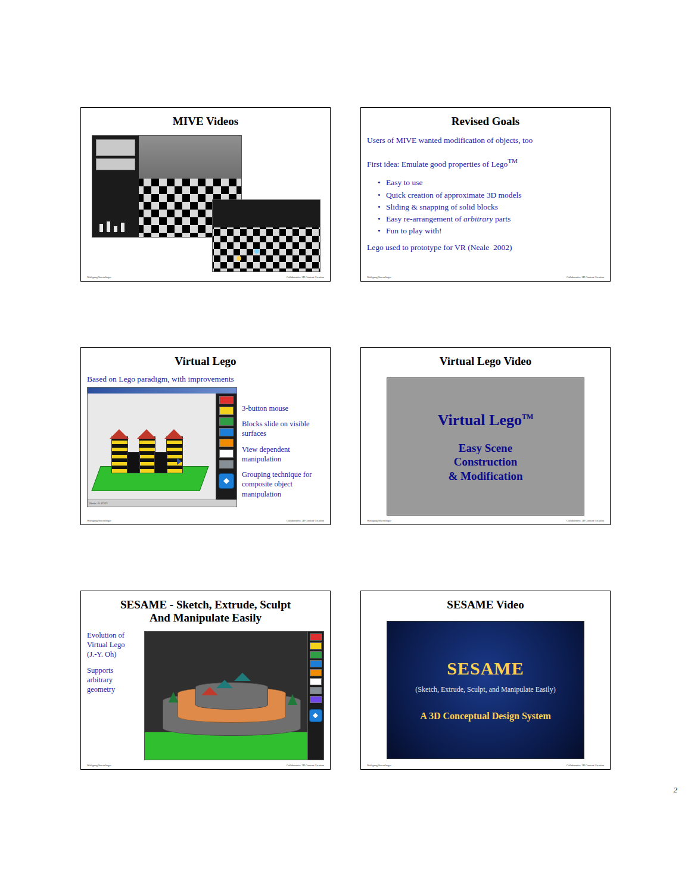MIVE Videos
Wolfgang Stuerzlinger Collaborative 3D Content Creation
Revised Goals
Users of MIVE wanted modification of objects, too
First idea: Emulate good properties of LegoTM
Easy to use
Quick creation of approximate 3D models
Sliding & snapping of solid blocks
Easy re-arrangement of arbitrary parts
Fun to play with!
Lego used to prototype for VR (Neale 2002)
Wolfgang Stuerzlinger Collaborative 3D Content Creation
Virtual Lego
Based on Lego paradigm, with improvements
Blocks: 48 STATE
3-button mouse
Blocks slide on visible surfaces
View dependent manipulation
Grouping technique for composite object manipulation
Wolfgang Stuerzlinger Collaborative 3D Content Creation
Virtual Lego Video
Virtual LegoTM
Easy Scene
Construction
& Modification
Wolfgang Stuerzlinger Collaborative 3D Content Creation
SESAME - Sketch, Extrude, Sculpt
And Manipulate Easily
Evolution of Virtual Lego
(J.-Y. Oh)
Supports arbitrary geometry
Wolfgang Stuerzlinger Collaborative 3D Content Creation
SESAME Video
SESAME
(Sketch, Extrude, Sculpt, and Manipulate Easily)
A 3D Conceptual Design System
Wolfgang Stuerzlinger Collaborative 3D Content Creation
2